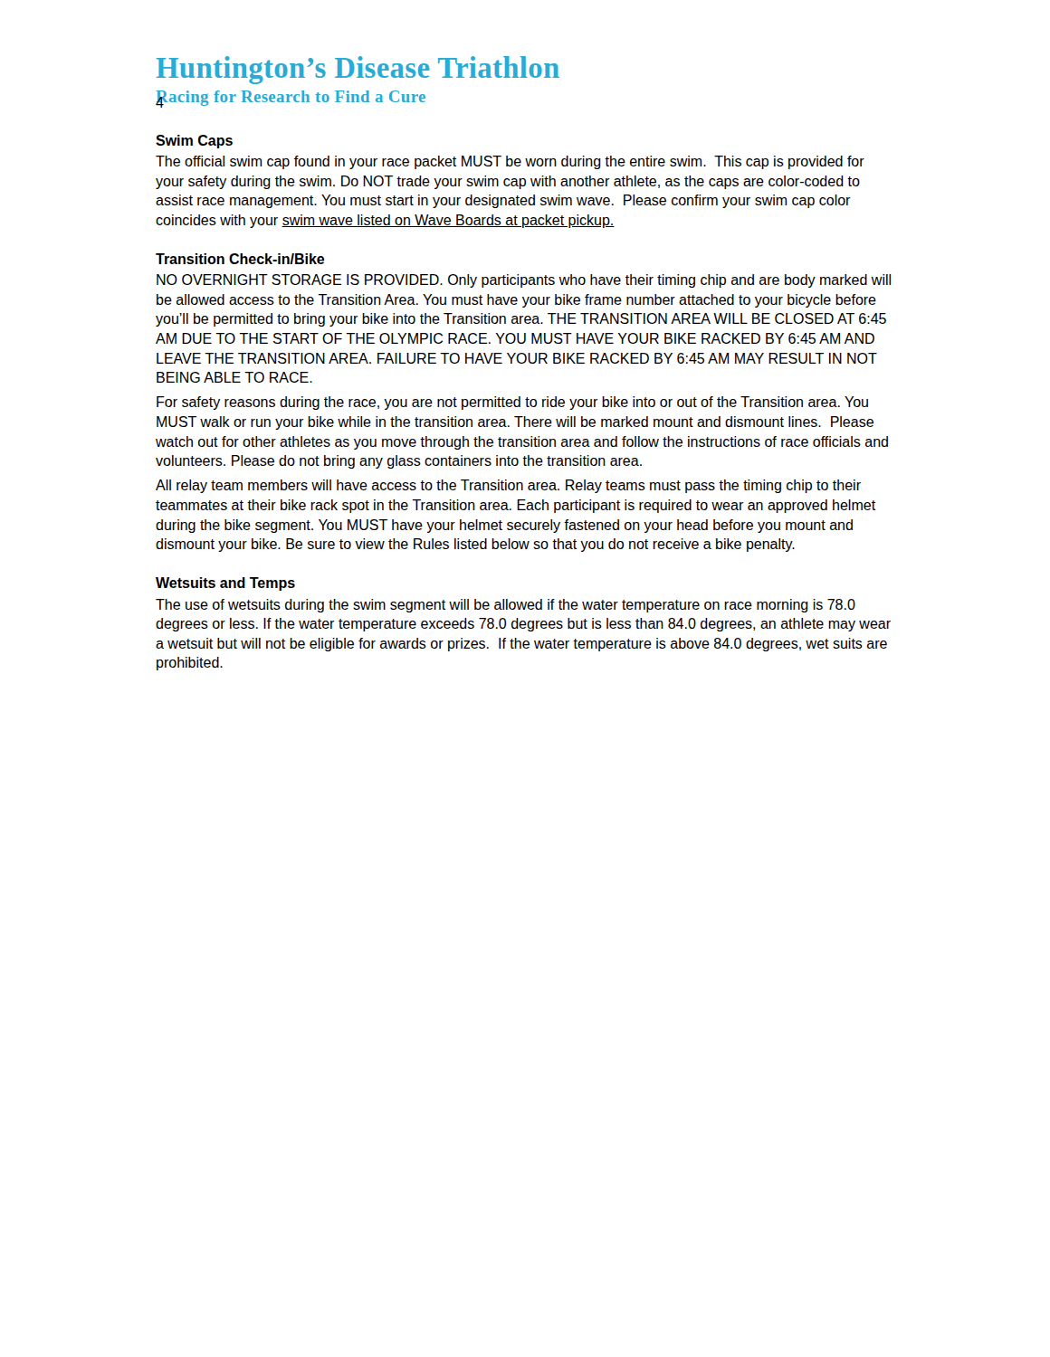Huntington’s Disease Triathlon
Racing for Research to Find a Cure
4
Swim Caps
The official swim cap found in your race packet MUST be worn during the entire swim. This cap is provided for your safety during the swim. Do NOT trade your swim cap with another athlete, as the caps are color-coded to assist race management. You must start in your designated swim wave. Please confirm your swim cap color coincides with your swim wave listed on Wave Boards at packet pickup.
Transition Check-in/Bike
NO OVERNIGHT STORAGE IS PROVIDED. Only participants who have their timing chip and are body marked will be allowed access to the Transition Area. You must have your bike frame number attached to your bicycle before you’ll be permitted to bring your bike into the Transition area. THE TRANSITION AREA WILL BE CLOSED AT 6:45 AM DUE TO THE START OF THE OLYMPIC RACE. YOU MUST HAVE YOUR BIKE RACKED BY 6:45 AM AND LEAVE THE TRANSITION AREA. FAILURE TO HAVE YOUR BIKE RACKED BY 6:45 AM MAY RESULT IN NOT BEING ABLE TO RACE.
For safety reasons during the race, you are not permitted to ride your bike into or out of the Transition area. You MUST walk or run your bike while in the transition area. There will be marked mount and dismount lines. Please watch out for other athletes as you move through the transition area and follow the instructions of race officials and volunteers. Please do not bring any glass containers into the transition area.
All relay team members will have access to the Transition area. Relay teams must pass the timing chip to their teammates at their bike rack spot in the Transition area. Each participant is required to wear an approved helmet during the bike segment. You MUST have your helmet securely fastened on your head before you mount and dismount your bike. Be sure to view the Rules listed below so that you do not receive a bike penalty.
Wetsuits and Temps
The use of wetsuits during the swim segment will be allowed if the water temperature on race morning is 78.0 degrees or less. If the water temperature exceeds 78.0 degrees but is less than 84.0 degrees, an athlete may wear a wetsuit but will not be eligible for awards or prizes. If the water temperature is above 84.0 degrees, wet suits are prohibited.